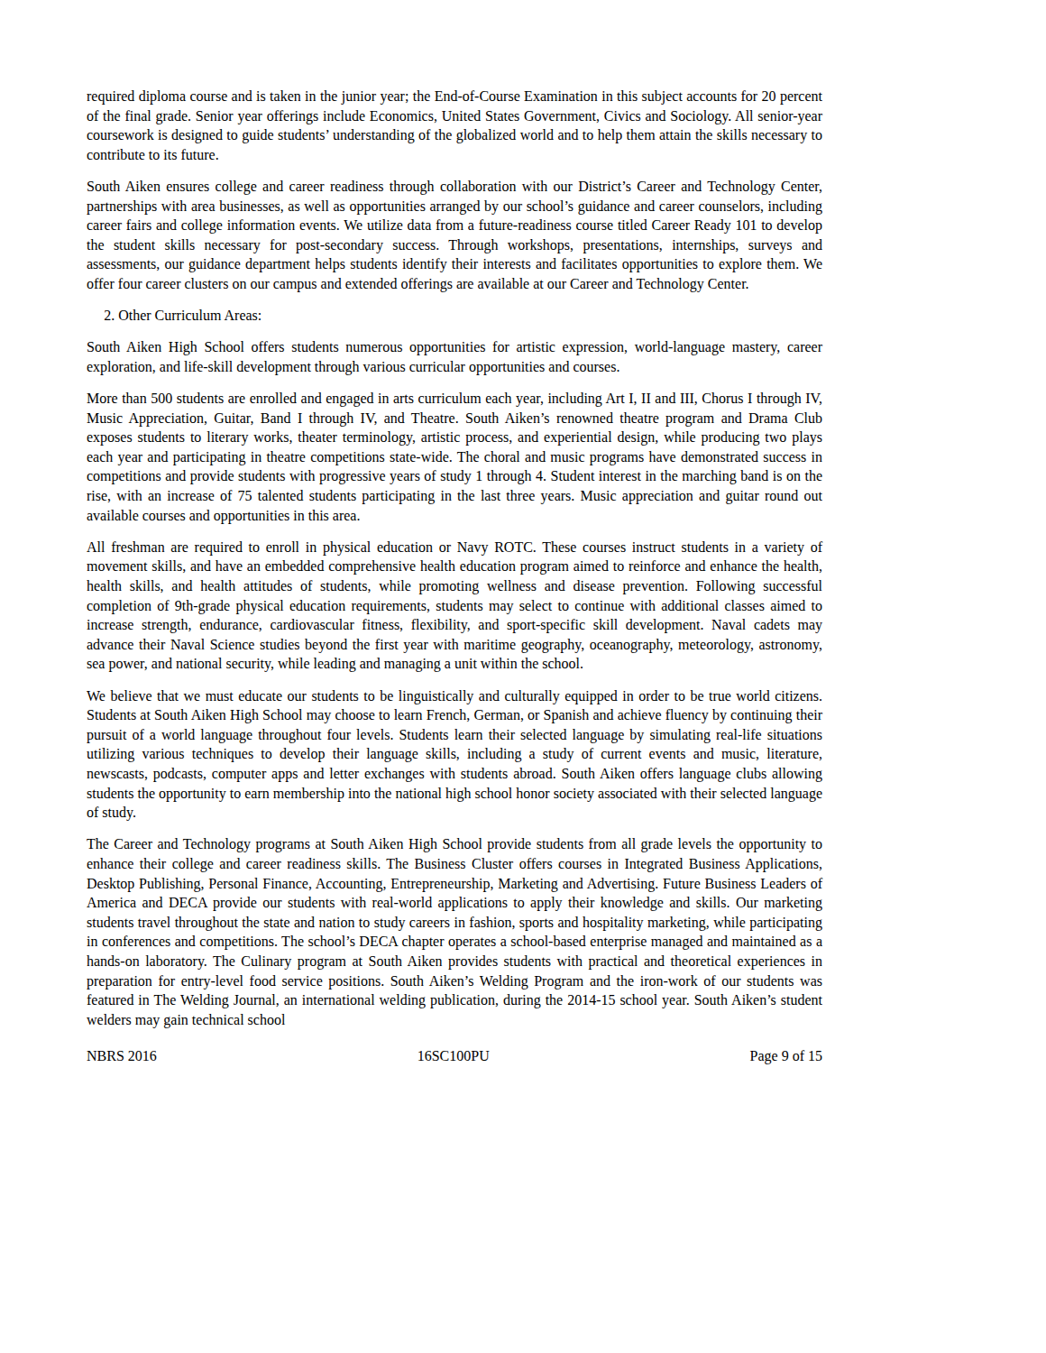required diploma course and is taken in the junior year; the End-of-Course Examination in this subject accounts for 20 percent of the final grade. Senior year offerings include Economics, United States Government, Civics and Sociology. All senior-year coursework is designed to guide students’ understanding of the globalized world and to help them attain the skills necessary to contribute to its future.
South Aiken ensures college and career readiness through collaboration with our District’s Career and Technology Center, partnerships with area businesses, as well as opportunities arranged by our school’s guidance and career counselors, including career fairs and college information events. We utilize data from a future-readiness course titled Career Ready 101 to develop the student skills necessary for post-secondary success. Through workshops, presentations, internships, surveys and assessments, our guidance department helps students identify their interests and facilitates opportunities to explore them. We offer four career clusters on our campus and extended offerings are available at our Career and Technology Center.
Other Curriculum Areas:
South Aiken High School offers students numerous opportunities for artistic expression, world-language mastery, career exploration, and life-skill development through various curricular opportunities and courses.
More than 500 students are enrolled and engaged in arts curriculum each year, including Art I, II and III, Chorus I through IV, Music Appreciation, Guitar, Band I through IV, and Theatre. South Aiken’s renowned theatre program and Drama Club exposes students to literary works, theater terminology, artistic process, and experiential design, while producing two plays each year and participating in theatre competitions state-wide. The choral and music programs have demonstrated success in competitions and provide students with progressive years of study 1 through 4. Student interest in the marching band is on the rise, with an increase of 75 talented students participating in the last three years. Music appreciation and guitar round out available courses and opportunities in this area.
All freshman are required to enroll in physical education or Navy ROTC. These courses instruct students in a variety of movement skills, and have an embedded comprehensive health education program aimed to reinforce and enhance the health, health skills, and health attitudes of students, while promoting wellness and disease prevention. Following successful completion of 9th-grade physical education requirements, students may select to continue with additional classes aimed to increase strength, endurance, cardiovascular fitness, flexibility, and sport-specific skill development. Naval cadets may advance their Naval Science studies beyond the first year with maritime geography, oceanography, meteorology, astronomy, sea power, and national security, while leading and managing a unit within the school.
We believe that we must educate our students to be linguistically and culturally equipped in order to be true world citizens. Students at South Aiken High School may choose to learn French, German, or Spanish and achieve fluency by continuing their pursuit of a world language throughout four levels. Students learn their selected language by simulating real-life situations utilizing various techniques to develop their language skills, including a study of current events and music, literature, newscasts, podcasts, computer apps and letter exchanges with students abroad. South Aiken offers language clubs allowing students the opportunity to earn membership into the national high school honor society associated with their selected language of study.
The Career and Technology programs at South Aiken High School provide students from all grade levels the opportunity to enhance their college and career readiness skills. The Business Cluster offers courses in Integrated Business Applications, Desktop Publishing, Personal Finance, Accounting, Entrepreneurship, Marketing and Advertising. Future Business Leaders of America and DECA provide our students with real-world applications to apply their knowledge and skills. Our marketing students travel throughout the state and nation to study careers in fashion, sports and hospitality marketing, while participating in conferences and competitions. The school’s DECA chapter operates a school-based enterprise managed and maintained as a hands-on laboratory. The Culinary program at South Aiken provides students with practical and theoretical experiences in preparation for entry-level food service positions. South Aiken’s Welding Program and the iron-work of our students was featured in The Welding Journal, an international welding publication, during the 2014-15 school year. South Aiken’s student welders may gain technical school
NBRS 2016 16SC100PU Page 9 of 15